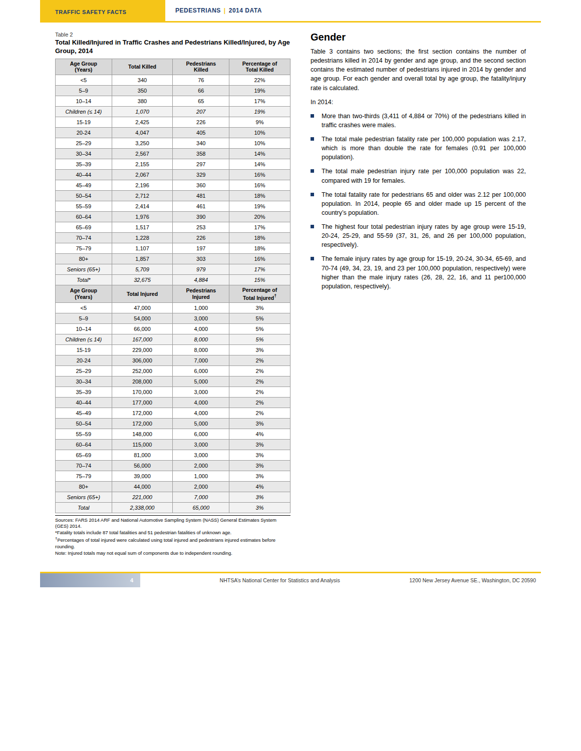TRAFFIC SAFETY FACTS
PEDESTRIANS|2014 DATA
Table 2
Total Killed/Injured in Traffic Crashes and Pedestrians Killed/Injured, by Age Group, 2014
| Age Group (Years) | Total Killed | Pedestrians Killed | Percentage of Total Killed |
| --- | --- | --- | --- |
| <5 | 340 | 76 | 22% |
| 5–9 | 350 | 66 | 19% |
| 10–14 | 380 | 65 | 17% |
| Children (≤ 14) | 1,070 | 207 | 19% |
| 15-19 | 2,425 | 226 | 9% |
| 20-24 | 4,047 | 405 | 10% |
| 25–29 | 3,250 | 340 | 10% |
| 30–34 | 2,567 | 358 | 14% |
| 35–39 | 2,155 | 297 | 14% |
| 40–44 | 2,067 | 329 | 16% |
| 45–49 | 2,196 | 360 | 16% |
| 50–54 | 2,712 | 481 | 18% |
| 55–59 | 2,414 | 461 | 19% |
| 60–64 | 1,976 | 390 | 20% |
| 65–69 | 1,517 | 253 | 17% |
| 70–74 | 1,228 | 226 | 18% |
| 75–79 | 1,107 | 197 | 18% |
| 80+ | 1,857 | 303 | 16% |
| Seniors (65+) | 5,709 | 979 | 17% |
| Total* | 32,675 | 4,884 | 15% |
| Age Group (Years) | Total Injured | Pedestrians Injured | Percentage of Total Injured † |
| <5 | 47,000 | 1,000 | 3% |
| 5–9 | 54,000 | 3,000 | 5% |
| 10–14 | 66,000 | 4,000 | 5% |
| Children (≤ 14) | 167,000 | 8,000 | 5% |
| 15-19 | 229,000 | 8,000 | 3% |
| 20-24 | 306,000 | 7,000 | 2% |
| 25–29 | 252,000 | 6,000 | 2% |
| 30–34 | 208,000 | 5,000 | 2% |
| 35–39 | 170,000 | 3,000 | 2% |
| 40–44 | 177,000 | 4,000 | 2% |
| 45–49 | 172,000 | 4,000 | 2% |
| 50–54 | 172,000 | 5,000 | 3% |
| 55–59 | 148,000 | 6,000 | 4% |
| 60–64 | 115,000 | 3,000 | 3% |
| 65–69 | 81,000 | 3,000 | 3% |
| 70–74 | 56,000 | 2,000 | 3% |
| 75–79 | 39,000 | 1,000 | 3% |
| 80+ | 44,000 | 2,000 | 4% |
| Seniors (65+) | 221,000 | 7,000 | 3% |
| Total | 2,338,000 | 65,000 | 3% |
Sources: FARS 2014 ARF and National Automotive Sampling System (NASS) General Estimates System (GES) 2014.
*Fatality totals include 87 total fatalities and 51 pedestrian fatalities of unknown age.
†Percentages of total injured were calculated using total injured and pedestrians injured estimates before rounding.
Note: Injured totals may not equal sum of components due to independent rounding.
Gender
Table 3 contains two sections; the first section contains the number of pedestrians killed in 2014 by gender and age group, and the second section contains the estimated number of pedestrians injured in 2014 by gender and age group. For each gender and overall total by age group, the fatality/injury rate is calculated.
In 2014:
More than two-thirds (3,411 of 4,884 or 70%) of the pedestrians killed in traffic crashes were males.
The total male pedestrian fatality rate per 100,000 population was 2.17, which is more than double the rate for females (0.91 per 100,000 population).
The total male pedestrian injury rate per 100,000 population was 22, compared with 19 for females.
The total fatality rate for pedestrians 65 and older was 2.12 per 100,000 population. In 2014, people 65 and older made up 15 percent of the country’s population.
The highest four total pedestrian injury rates by age group were 15-19, 20-24, 25-29, and 55-59 (37, 31, 26, and 26 per 100,000 population, respectively).
The female injury rates by age group for 15-19, 20-24, 30-34, 65-69, and 70-74 (49, 34, 23, 19, and 23 per 100,000 population, respectively) were higher than the male injury rates (26, 28, 22, 16, and 11 per100,000 population, respectively).
4
NHTSA’s National Center for Statistics and Analysis
1200 New Jersey Avenue SE., Washington, DC 20590